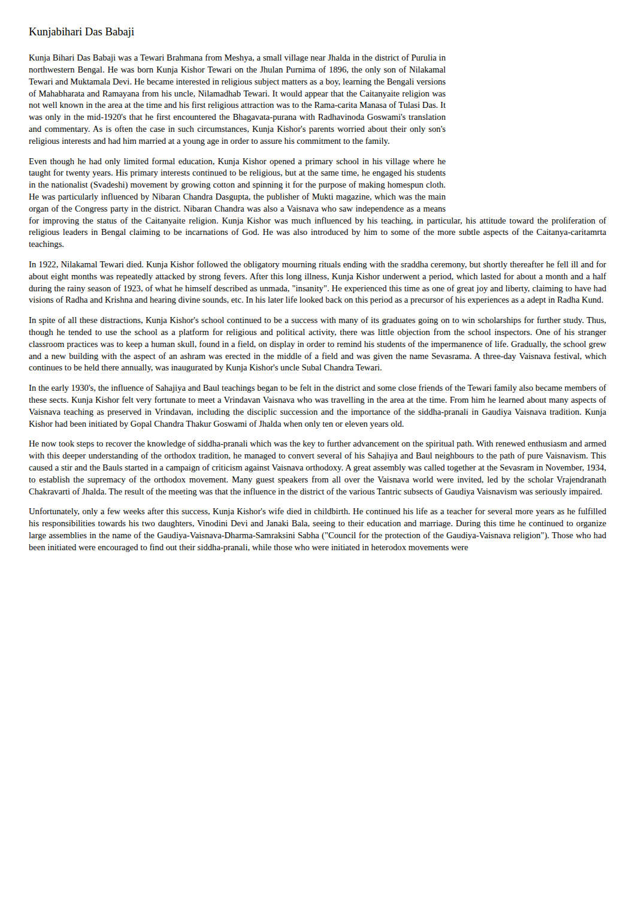Kunjabihari Das Babaji
Kunja Bihari Das Babaji was a Tewari Brahmana from Meshya, a small village near Jhalda in the district of Purulia in northwestern Bengal. He was born Kunja Kishor Tewari on the Jhulan Purnima of 1896, the only son of Nilakamal Tewari and Muktamala Devi. He became interested in religious subject matters as a boy, learning the Bengali versions of Mahabharata and Ramayana from his uncle, Nilamadhab Tewari. It would appear that the Caitanyaite religion was not well known in the area at the time and his first religious attraction was to the Rama-carita Manasa of Tulasi Das. It was only in the mid-1920's that he first encountered the Bhagavata-purana with Radhavinoda Goswami's translation and commentary. As is often the case in such circumstances, Kunja Kishor's parents worried about their only son's religious interests and had him married at a young age in order to assure his commitment to the family.
Even though he had only limited formal education, Kunja Kishor opened a primary school in his village where he taught for twenty years. His primary interests continued to be religious, but at the same time, he engaged his students in the nationalist (Svadeshi) movement by growing cotton and spinning it for the purpose of making homespun cloth. He was particularly influenced by Nibaran Chandra Dasgupta, the publisher of Mukti magazine, which was the main organ of the Congress party in the district. Nibaran Chandra was also a Vaisnava who saw independence as a means for improving the status of the Caitanyaite religion. Kunja Kishor was much influenced by his teaching, in particular, his attitude toward the proliferation of religious leaders in Bengal claiming to be incarnations of God. He was also introduced by him to some of the more subtle aspects of the Caitanya-caritamrta teachings.
In 1922, Nilakamal Tewari died. Kunja Kishor followed the obligatory mourning rituals ending with the sraddha ceremony, but shortly thereafter he fell ill and for about eight months was repeatedly attacked by strong fevers. After this long illness, Kunja Kishor underwent a period, which lasted for about a month and a half during the rainy season of 1923, of what he himself described as unmada, "insanity". He experienced this time as one of great joy and liberty, claiming to have had visions of Radha and Krishna and hearing divine sounds, etc. In his later life looked back on this period as a precursor of his experiences as a adept in Radha Kund.
In spite of all these distractions, Kunja Kishor's school continued to be a success with many of its graduates going on to win scholarships for further study. Thus, though he tended to use the school as a platform for religious and political activity, there was little objection from the school inspectors. One of his stranger classroom practices was to keep a human skull, found in a field, on display in order to remind his students of the impermanence of life. Gradually, the school grew and a new building with the aspect of an ashram was erected in the middle of a field and was given the name Sevasrama. A three-day Vaisnava festival, which continues to be held there annually, was inaugurated by Kunja Kishor's uncle Subal Chandra Tewari.
In the early 1930's, the influence of Sahajiya and Baul teachings began to be felt in the district and some close friends of the Tewari family also became members of these sects. Kunja Kishor felt very fortunate to meet a Vrindavan Vaisnava who was travelling in the area at the time. From him he learned about many aspects of Vaisnava teaching as preserved in Vrindavan, including the disciplic succession and the importance of the siddha-pranali in Gaudiya Vaisnava tradition. Kunja Kishor had been initiated by Gopal Chandra Thakur Goswami of Jhalda when only ten or eleven years old.
He now took steps to recover the knowledge of siddha-pranali which was the key to further advancement on the spiritual path. With renewed enthusiasm and armed with this deeper understanding of the orthodox tradition, he managed to convert several of his Sahajiya and Baul neighbours to the path of pure Vaisnavism. This caused a stir and the Bauls started in a campaign of criticism against Vaisnava orthodoxy. A great assembly was called together at the Sevasram in November, 1934, to establish the supremacy of the orthodox movement. Many guest speakers from all over the Vaisnava world were invited, led by the scholar Vrajendranath Chakravarti of Jhalda. The result of the meeting was that the influence in the district of the various Tantric subsects of Gaudiya Vaisnavism was seriously impaired.
Unfortunately, only a few weeks after this success, Kunja Kishor's wife died in childbirth. He continued his life as a teacher for several more years as he fulfilled his responsibilities towards his two daughters, Vinodini Devi and Janaki Bala, seeing to their education and marriage. During this time he continued to organize large assemblies in the name of the Gaudiya-Vaisnava-Dharma-Samraksini Sabha ("Council for the protection of the Gaudiya-Vaisnava religion"). Those who had been initiated were encouraged to find out their siddha-pranali, while those who were initiated in heterodox movements were